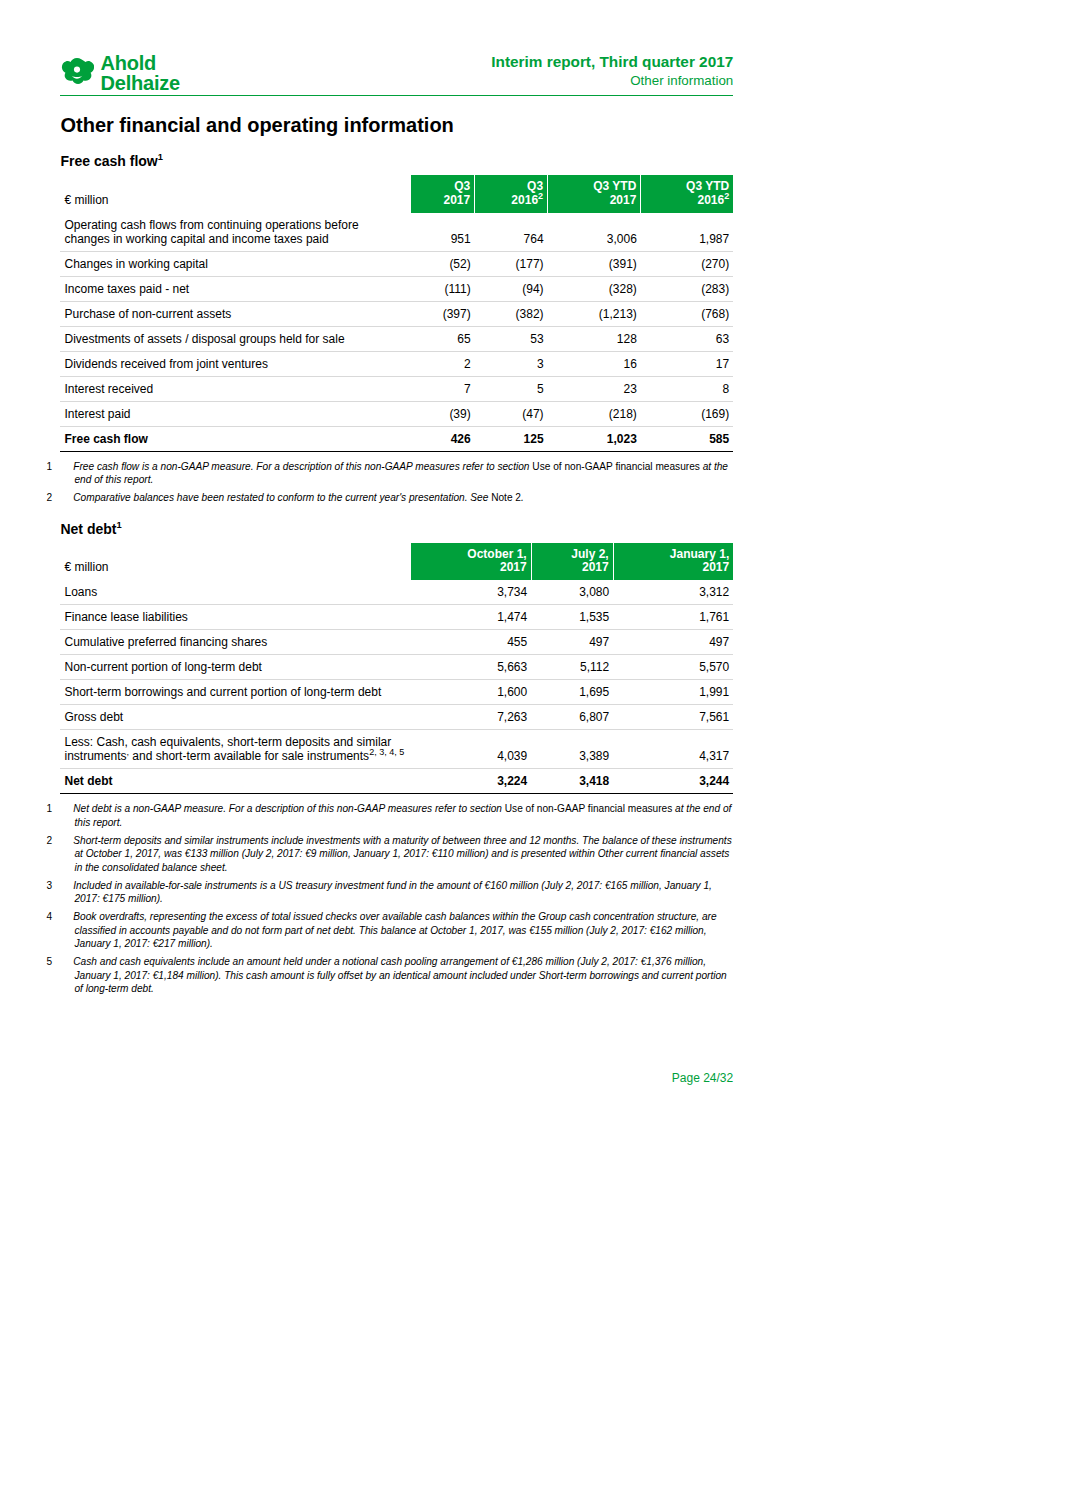Ahold
Delhaize
Interim report, Third quarter 2017
Other information
Other financial and operating information
Free cash flow1
| € million | Q3 2017 | Q3 2016 2 | Q3 YTD 2017 | Q3 YTD 2016 2 |
| --- | --- | --- | --- | --- |
| Operating cash flows from continuing operations before changes in working capital and income taxes paid | 951 | 764 | 3,006 | 1,987 |
| Changes in working capital | (52) | (177) | (391) | (270) |
| Income taxes paid - net | (111) | (94) | (328) | (283) |
| Purchase of non-current assets | (397) | (382) | (1,213) | (768) |
| Divestments of assets / disposal groups held for sale | 65 | 53 | 128 | 63 |
| Dividends received from joint ventures | 2 | 3 | 16 | 17 |
| Interest received | 7 | 5 | 23 | 8 |
| Interest paid | (39) | (47) | (218) | (169) |
| Free cash flow | 426 | 125 | 1,023 | 585 |
1 Free cash flow is a non-GAAP measure. For a description of this non-GAAP measures refer to section Use of non-GAAP financial measures at the end of this report.
2 Comparative balances have been restated to conform to the current year's presentation. See Note 2.
Net debt1
| € million | October 1, 2017 | July 2, 2017 | January 1, 2017 |
| --- | --- | --- | --- |
| Loans | 3,734 | 3,080 | 3,312 |
| Finance lease liabilities | 1,474 | 1,535 | 1,761 |
| Cumulative preferred financing shares | 455 | 497 | 497 |
| Non-current portion of long-term debt | 5,663 | 5,112 | 5,570 |
| Short-term borrowings and current portion of long-term debt | 1,600 | 1,695 | 1,991 |
| Gross debt | 7,263 | 6,807 | 7,561 |
| Less: Cash, cash equivalents, short-term deposits and similar instruments , and short-term available for sale instruments 2, 3, 4, 5 | 4,039 | 3,389 | 4,317 |
| Net debt | 3,224 | 3,418 | 3,244 |
1 Net debt is a non-GAAP measure. For a description of this non-GAAP measures refer to section Use of non-GAAP financial measures at the end of this report.
2 Short-term deposits and similar instruments include investments with a maturity of between three and 12 months. The balance of these instruments at October 1, 2017, was €133 million (July 2, 2017: €9 million, January 1, 2017: €110 million) and is presented within Other current financial assets in the consolidated balance sheet.
3 Included in available-for-sale instruments is a US treasury investment fund in the amount of €160 million (July 2, 2017: €165 million, January 1, 2017: €175 million).
4 Book overdrafts, representing the excess of total issued checks over available cash balances within the Group cash concentration structure, are classified in accounts payable and do not form part of net debt. This balance at October 1, 2017, was €155 million (July 2, 2017: €162 million, January 1, 2017: €217 million).
5 Cash and cash equivalents include an amount held under a notional cash pooling arrangement of €1,286 million (July 2, 2017: €1,376 million, January 1, 2017: €1,184 million). This cash amount is fully offset by an identical amount included under Short-term borrowings and current portion of long-term debt.
Page 24/32